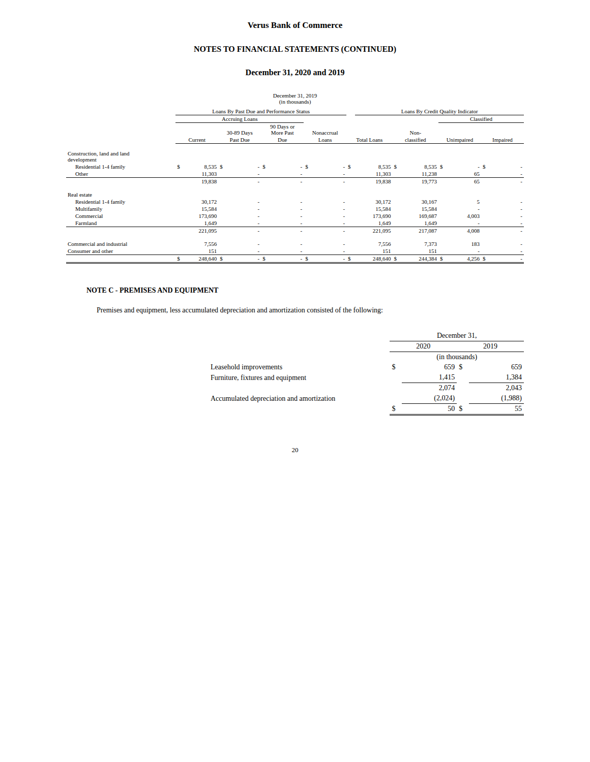Verus Bank of Commerce
NOTES TO FINANCIAL STATEMENTS (CONTINUED)
December 31, 2020 and 2019
December 31, 2019
(in thousands)
| | Loans By Past Due and Performance Status | | Loans By Credit Quality Indicator |
| | Accruing Loans | | | Classified |
| | | 30-89 Days | 90 Days or More Past | Nonaccrual | | Non- | | |
| | Current | Past Due | Due | Loans | Total Loans | classified | Unimpaired | Impaired |
| Construction, land and land development | |
| Residential 1-4 family | $ | 8,535 | $ | - | $ | - | $ | - | $ | 8,535 | $ | 8,535 | $ | - | $ | - |
| Other | | 11,303 | | - | | - | | - | | 11,303 | | 11,238 | | 65 | | - |
| | | 19,838 | | - | | - | | - | | 19,838 | | 19,773 | | 65 | | - |
| Real estate | |
| Residential 1-4 family | | 30,172 | | - | | - | | - | | 30,172 | | 30,167 | | 5 | | - |
| Multifamily | | 15,584 | | - | | - | | - | | 15,584 | | 15,584 | | - | | - |
| Commercial | | 173,690 | | - | | - | | - | | 173,690 | | 169,687 | | 4,003 | | - |
| Farmland | | 1,649 | | - | | - | | - | | 1,649 | | 1,649 | | - | | - |
| | | 221,095 | | - | | - | | - | | 221,095 | | 217,087 | | 4,008 | | - |
| Commercial and industrial | | 7,556 | | - | | - | | - | | 7,556 | | 7,373 | | 183 | | - |
| Consumer and other | | 151 | | - | | - | | - | | 151 | | 151 | | - | | - |
| | $ | 248,640 | $ | - | $ | - | $ | - | $ | 248,640 | $ | 244,384 | $ | 4,256 | $ | - |
NOTE C - PREMISES AND EQUIPMENT
Premises and equipment, less accumulated depreciation and amortization consisted of the following:
| | December 31, |
| | 2020 | 2019 |
| | (in thousands) |
| Leasehold improvements | $ | 659 | $ | 659 |
| Furniture, fixtures and equipment | | 1,415 | | 1,384 |
| | | 2,074 | | 2,043 |
| Accumulated depreciation and amortization | | (2,024) | | (1,988) |
| | $ | 50 | $ | 55 |
20